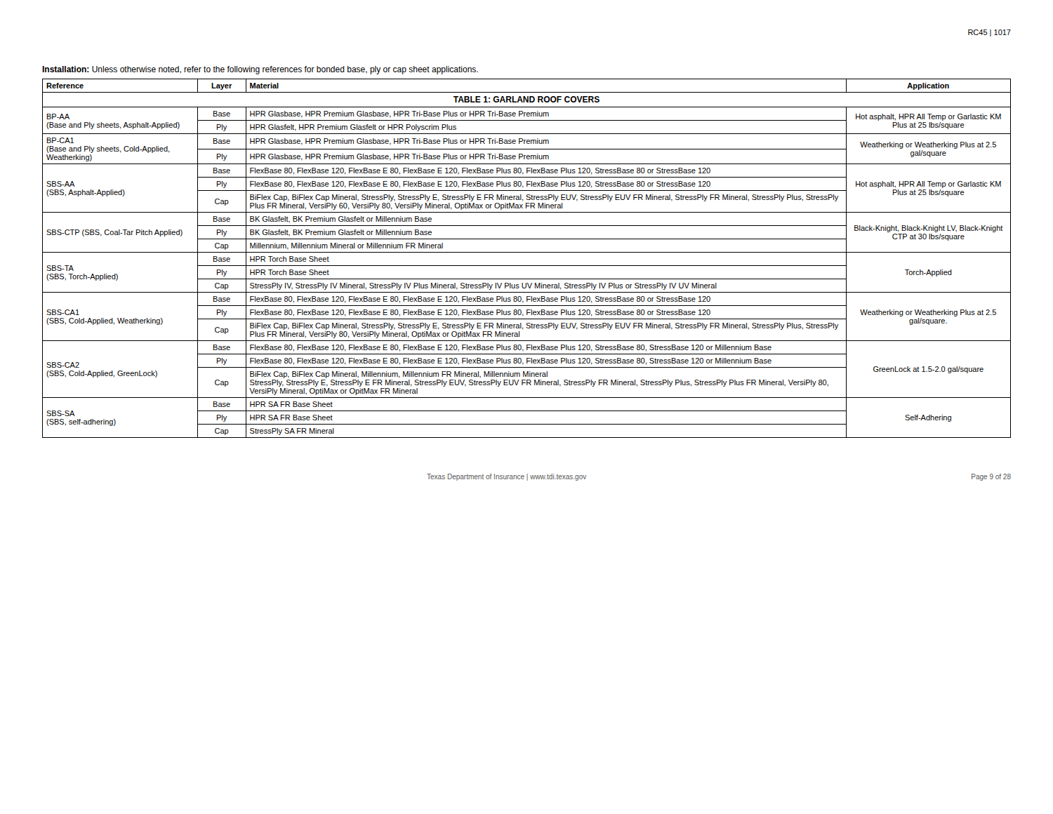RC45 | 1017
Installation: Unless otherwise noted, refer to the following references for bonded base, ply or cap sheet applications.
| TABLE 1: GARLAND ROOF COVERS |
| Reference | Layer | Material | Application |
| BP-AA (Base and Ply sheets, Asphalt-Applied) | Base | HPR Glasbase, HPR Premium Glasbase, HPR Tri-Base Plus or HPR Tri-Base Premium | Hot asphalt, HPR All Temp or Garlastic KM Plus at 25 lbs/square |
| Ply | HPR Glasfelt, HPR Premium Glasfelt or HPR Polyscrim Plus |
| BP-CA1 (Base and Ply sheets, Cold-Applied, Weatherking) | Base | HPR Glasbase, HPR Premium Glasbase, HPR Tri-Base Plus or HPR Tri-Base Premium | Weatherking or Weatherking Plus at 2.5 gal/square |
| Ply | HPR Glasbase, HPR Premium Glasbase, HPR Tri-Base Plus or HPR Tri-Base Premium |
| SBS-AA (SBS, Asphalt-Applied) | Base | FlexBase 80, FlexBase 120, FlexBase E 80, FlexBase E 120, FlexBase Plus 80, FlexBase Plus 120, StressBase 80 or StressBase 120 | Hot asphalt, HPR All Temp or Garlastic KM Plus at 25 lbs/square |
| Ply | FlexBase 80, FlexBase 120, FlexBase E 80, FlexBase E 120, FlexBase Plus 80, FlexBase Plus 120, StressBase 80 or StressBase 120 |
| Cap | BiFlex Cap, BiFlex Cap Mineral, StressPly, StressPly E, StressPly E FR Mineral, StressPly EUV, StressPly EUV FR Mineral, StressPly FR Mineral, StressPly Plus, StressPly Plus FR Mineral, VersiPly 60, VersiPly 80, VersiPly Mineral, OptiMax or OpitMax FR Mineral |
| SBS-CTP (SBS, Coal-Tar Pitch Applied) | Base | BK Glasfelt, BK Premium Glasfelt or Millennium Base | Black-Knight, Black-Knight LV, Black-Knight CTP at 30 lbs/square |
| Ply | BK Glasfelt, BK Premium Glasfelt or Millennium Base |
| Cap | Millennium, Millennium Mineral or Millennium FR Mineral |
| SBS-TA (SBS, Torch-Applied) | Base | HPR Torch Base Sheet | Torch-Applied |
| Ply | HPR Torch Base Sheet |
| Cap | StressPly IV, StressPly IV Mineral, StressPly IV Plus Mineral, StressPly IV Plus UV Mineral, StressPly IV Plus or StressPly IV UV Mineral |
| SBS-CA1 (SBS, Cold-Applied, Weatherking) | Base | FlexBase 80, FlexBase 120, FlexBase E 80, FlexBase E 120, FlexBase Plus 80, FlexBase Plus 120, StressBase 80 or StressBase 120 | Weatherking or Weatherking Plus at 2.5 gal/square. |
| Ply | FlexBase 80, FlexBase 120, FlexBase E 80, FlexBase E 120, FlexBase Plus 80, FlexBase Plus 120, StressBase 80 or StressBase 120 |
| Cap | BiFlex Cap, BiFlex Cap Mineral, StressPly, StressPly E, StressPly E FR Mineral, StressPly EUV, StressPly EUV FR Mineral, StressPly FR Mineral, StressPly Plus, StressPly Plus FR Mineral, VersiPly 80, VersiPly Mineral, OptiMax or OpitMax FR Mineral |
| SBS-CA2 (SBS, Cold-Applied, GreenLock) | Base | FlexBase 80, FlexBase 120, FlexBase E 80, FlexBase E 120, FlexBase Plus 80, FlexBase Plus 120, StressBase 80, StressBase 120 or Millennium Base | GreenLock at 1.5-2.0 gal/square |
| Ply | FlexBase 80, FlexBase 120, FlexBase E 80, FlexBase E 120, FlexBase Plus 80, FlexBase Plus 120, StressBase 80, StressBase 120 or Millennium Base |
| Cap | BiFlex Cap, BiFlex Cap Mineral, Millennium, Millennium FR Mineral, Millennium Mineral StressPly, StressPly E, StressPly E FR Mineral, StressPly EUV, StressPly EUV FR Mineral, StressPly FR Mineral, StressPly Plus, StressPly Plus FR Mineral, VersiPly 80, VersiPly Mineral, OptiMax or OpitMax FR Mineral |
| SBS-SA (SBS, self-adhering) | Base | HPR SA FR Base Sheet | Self-Adhering |
| Ply | HPR SA FR Base Sheet |
| Cap | StressPly SA FR Mineral |
Texas Department of Insurance | www.tdi.texas.gov Page 9 of 28